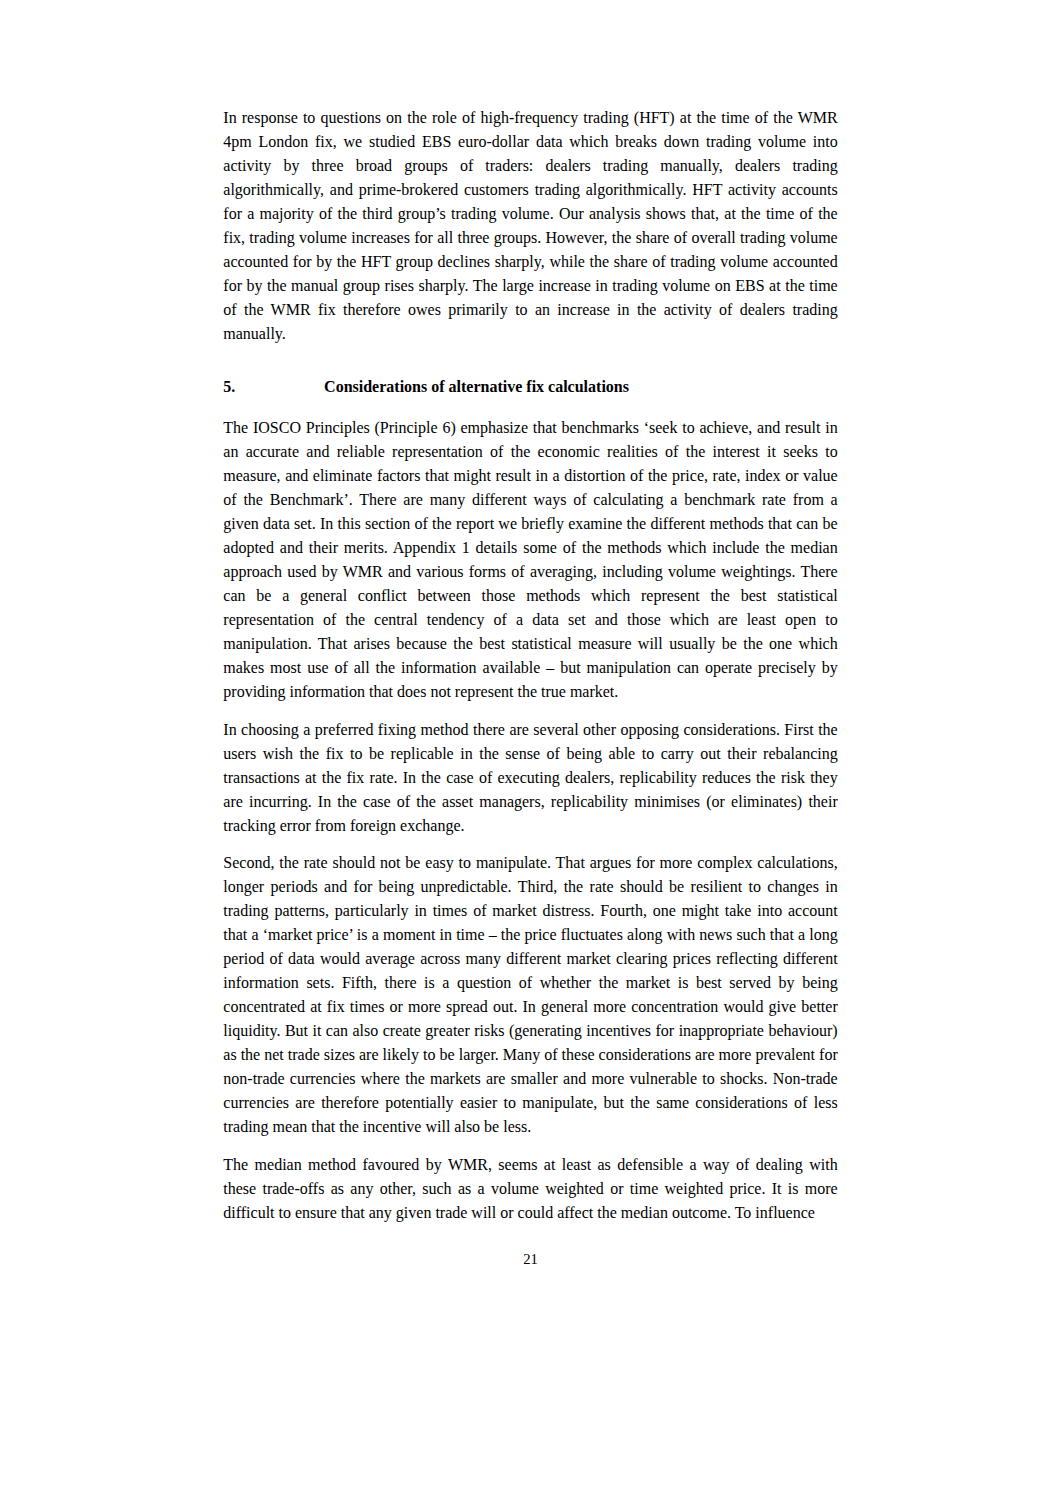In response to questions on the role of high-frequency trading (HFT) at the time of the WMR 4pm London fix, we studied EBS euro-dollar data which breaks down trading volume into activity by three broad groups of traders: dealers trading manually, dealers trading algorithmically, and prime-brokered customers trading algorithmically. HFT activity accounts for a majority of the third group’s trading volume. Our analysis shows that, at the time of the fix, trading volume increases for all three groups. However, the share of overall trading volume accounted for by the HFT group declines sharply, while the share of trading volume accounted for by the manual group rises sharply. The large increase in trading volume on EBS at the time of the WMR fix therefore owes primarily to an increase in the activity of dealers trading manually.
5. Considerations of alternative fix calculations
The IOSCO Principles (Principle 6) emphasize that benchmarks ‘seek to achieve, and result in an accurate and reliable representation of the economic realities of the interest it seeks to measure, and eliminate factors that might result in a distortion of the price, rate, index or value of the Benchmark’. There are many different ways of calculating a benchmark rate from a given data set. In this section of the report we briefly examine the different methods that can be adopted and their merits. Appendix 1 details some of the methods which include the median approach used by WMR and various forms of averaging, including volume weightings. There can be a general conflict between those methods which represent the best statistical representation of the central tendency of a data set and those which are least open to manipulation. That arises because the best statistical measure will usually be the one which makes most use of all the information available – but manipulation can operate precisely by providing information that does not represent the true market.
In choosing a preferred fixing method there are several other opposing considerations. First the users wish the fix to be replicable in the sense of being able to carry out their rebalancing transactions at the fix rate. In the case of executing dealers, replicability reduces the risk they are incurring. In the case of the asset managers, replicability minimises (or eliminates) their tracking error from foreign exchange.
Second, the rate should not be easy to manipulate. That argues for more complex calculations, longer periods and for being unpredictable. Third, the rate should be resilient to changes in trading patterns, particularly in times of market distress. Fourth, one might take into account that a ‘market price’ is a moment in time – the price fluctuates along with news such that a long period of data would average across many different market clearing prices reflecting different information sets. Fifth, there is a question of whether the market is best served by being concentrated at fix times or more spread out. In general more concentration would give better liquidity. But it can also create greater risks (generating incentives for inappropriate behaviour) as the net trade sizes are likely to be larger. Many of these considerations are more prevalent for non-trade currencies where the markets are smaller and more vulnerable to shocks. Non-trade currencies are therefore potentially easier to manipulate, but the same considerations of less trading mean that the incentive will also be less.
The median method favoured by WMR, seems at least as defensible a way of dealing with these trade-offs as any other, such as a volume weighted or time weighted price. It is more difficult to ensure that any given trade will or could affect the median outcome. To influence
21